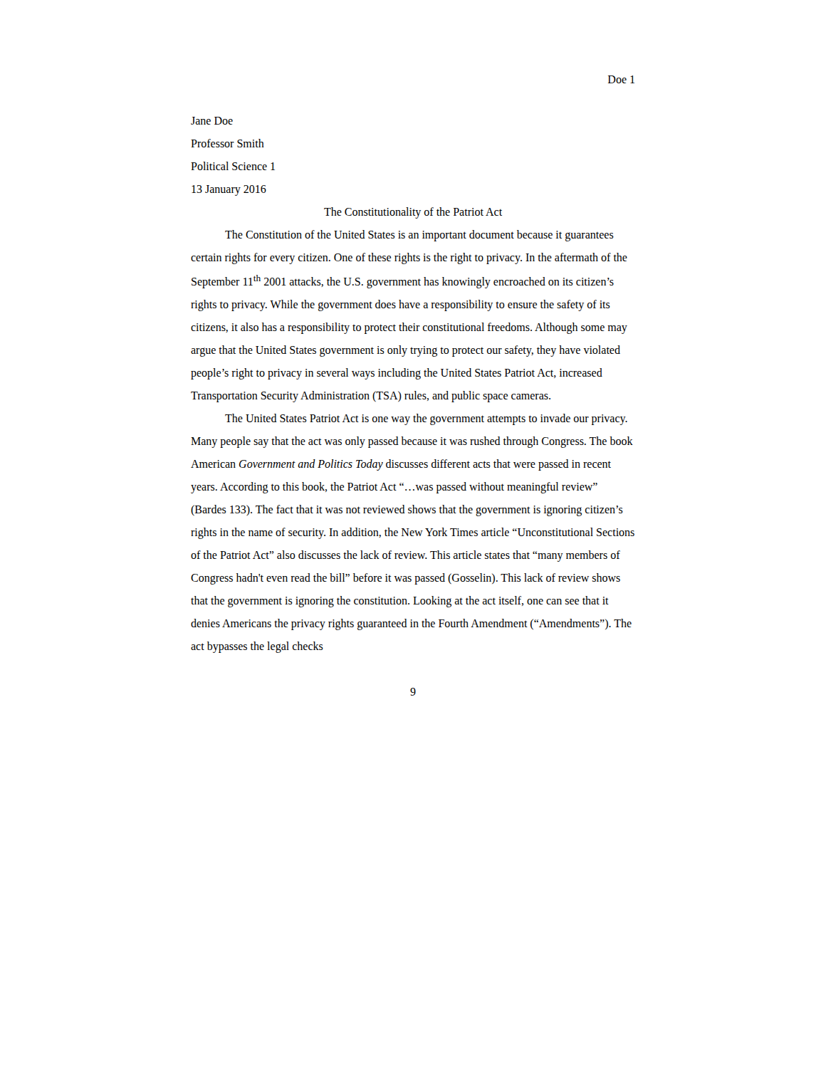Doe 1
Jane Doe
Professor Smith
Political Science 1
13 January 2016
The Constitutionality of the Patriot Act
The Constitution of the United States is an important document because it guarantees certain rights for every citizen. One of these rights is the right to privacy. In the aftermath of the September 11th 2001 attacks, the U.S. government has knowingly encroached on its citizen’s rights to privacy. While the government does have a responsibility to ensure the safety of its citizens, it also has a responsibility to protect their constitutional freedoms. Although some may argue that the United States government is only trying to protect our safety, they have violated people’s right to privacy in several ways including the United States Patriot Act, increased Transportation Security Administration (TSA) rules, and public space cameras.
The United States Patriot Act is one way the government attempts to invade our privacy. Many people say that the act was only passed because it was rushed through Congress. The book American Government and Politics Today discusses different acts that were passed in recent years. According to this book, the Patriot Act “…was passed without meaningful review” (Bardes 133). The fact that it was not reviewed shows that the government is ignoring citizen’s rights in the name of security. In addition, the New York Times article “Unconstitutional Sections of the Patriot Act” also discusses the lack of review. This article states that “many members of Congress hadn't even read the bill” before it was passed (Gosselin). This lack of review shows that the government is ignoring the constitution. Looking at the act itself, one can see that it denies Americans the privacy rights guaranteed in the Fourth Amendment (“Amendments”). The act bypasses the legal checks
9